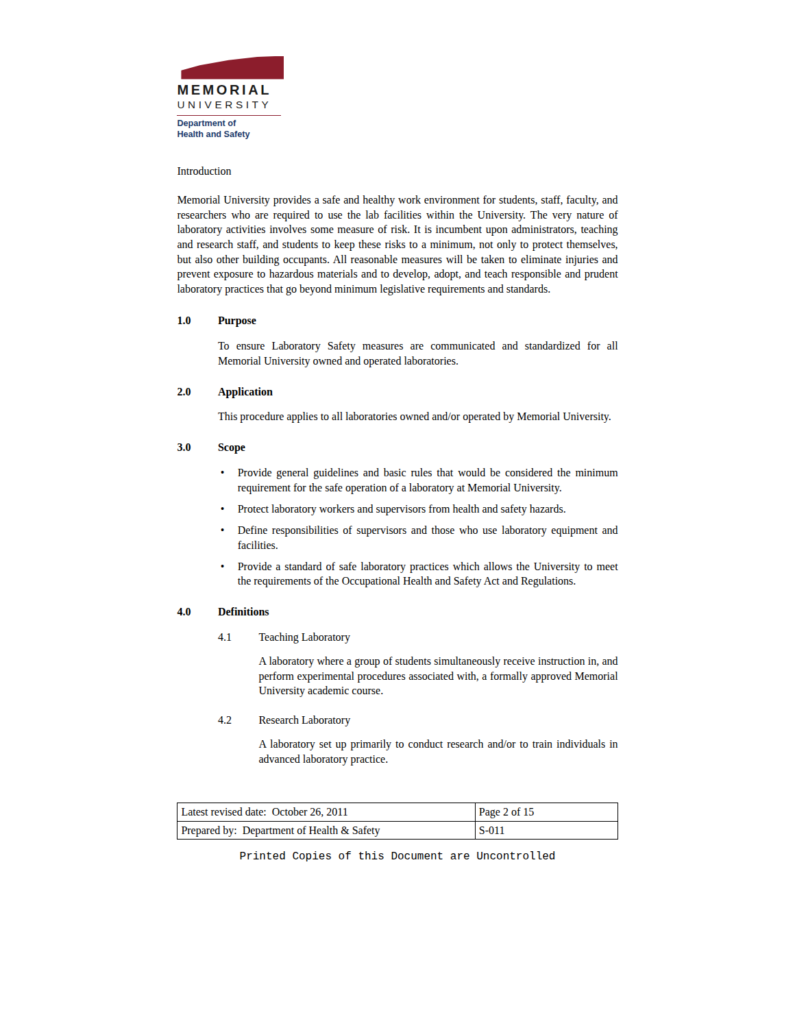MEMORIAL
UNIVERSITY
Department of
Health and Safety
Introduction
Memorial University provides a safe and healthy work environment for students, staff, faculty, and researchers who are required to use the lab facilities within the University. The very nature of laboratory activities involves some measure of risk. It is incumbent upon administrators, teaching and research staff, and students to keep these risks to a minimum, not only to protect themselves, but also other building occupants. All reasonable measures will be taken to eliminate injuries and prevent exposure to hazardous materials and to develop, adopt, and teach responsible and prudent laboratory practices that go beyond minimum legislative requirements and standards.
1.0 Purpose
To ensure Laboratory Safety measures are communicated and standardized for all Memorial University owned and operated laboratories.
2.0 Application
This procedure applies to all laboratories owned and/or operated by Memorial University.
3.0 Scope
Provide general guidelines and basic rules that would be considered the minimum requirement for the safe operation of a laboratory at Memorial University.
Protect laboratory workers and supervisors from health and safety hazards.
Define responsibilities of supervisors and those who use laboratory equipment and facilities.
Provide a standard of safe laboratory practices which allows the University to meet the requirements of the Occupational Health and Safety Act and Regulations.
4.0 Definitions
4.1 Teaching Laboratory
A laboratory where a group of students simultaneously receive instruction in, and perform experimental procedures associated with, a formally approved Memorial University academic course.
4.2 Research Laboratory
A laboratory set up primarily to conduct research and/or to train individuals in advanced laboratory practice.
| Latest revised date: October 26, 2011 | Page 2 of 15 |
| Prepared by: Department of Health & Safety | S-011 |
Printed Copies of this Document are Uncontrolled